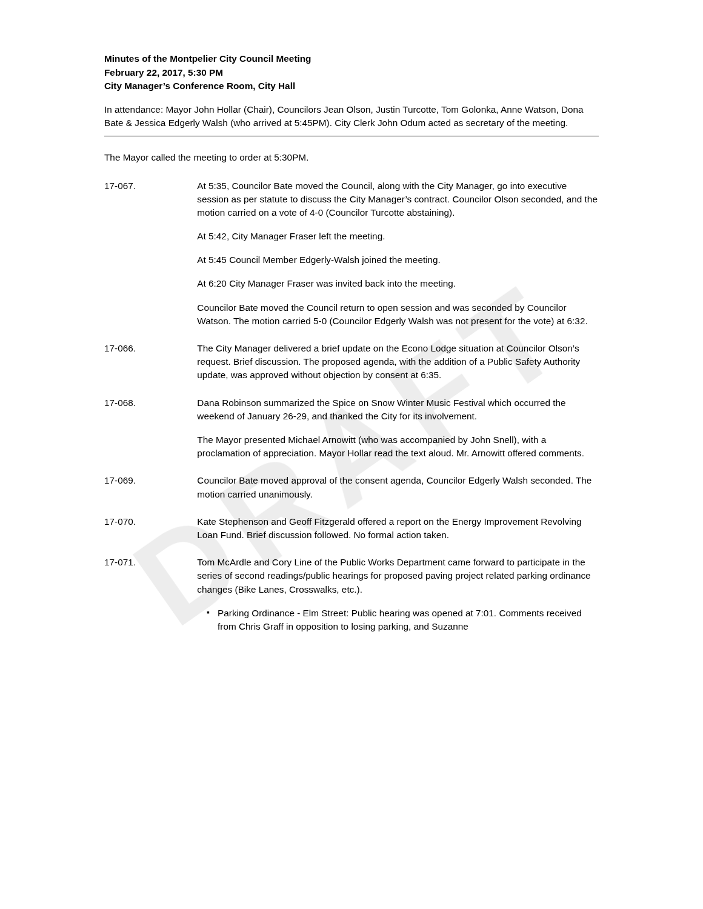DRAFT
Minutes of the Montpelier City Council Meeting
February 22, 2017, 5:30 PM
City Manager’s Conference Room, City Hall
In attendance: Mayor John Hollar (Chair), Councilors Jean Olson, Justin Turcotte, Tom Golonka, Anne Watson, Dona Bate & Jessica Edgerly Walsh (who arrived at 5:45PM). City Clerk John Odum acted as secretary of the meeting.
The Mayor called the meeting to order at 5:30PM.
17-067.
At 5:35, Councilor Bate moved the Council, along with the City Manager, go into executive session as per statute to discuss the City Manager’s contract. Councilor Olson seconded, and the motion carried on a vote of 4-0 (Councilor Turcotte abstaining).
At 5:42, City Manager Fraser left the meeting.
At 5:45 Council Member Edgerly-Walsh joined the meeting.
At 6:20 City Manager Fraser was invited back into the meeting.
Councilor Bate moved the Council return to open session and was seconded by Councilor Watson. The motion carried 5-0 (Councilor Edgerly Walsh was not present for the vote) at 6:32.
17-066.
The City Manager delivered a brief update on the Econo Lodge situation at Councilor Olson’s request. Brief discussion. The proposed agenda, with the addition of a Public Safety Authority update, was approved without objection by consent at 6:35.
17-068.
Dana Robinson summarized the Spice on Snow Winter Music Festival which occurred the weekend of January 26-29, and thanked the City for its involvement.
The Mayor presented Michael Arnowitt (who was accompanied by John Snell), with a proclamation of appreciation. Mayor Hollar read the text aloud. Mr. Arnowitt offered comments.
17-069.
Councilor Bate moved approval of the consent agenda, Councilor Edgerly Walsh seconded. The motion carried unanimously.
17-070.
Kate Stephenson and Geoff Fitzgerald offered a report on the Energy Improvement Revolving Loan Fund. Brief discussion followed. No formal action taken.
17-071.
Tom McArdle and Cory Line of the Public Works Department came forward to participate in the series of second readings/public hearings for proposed paving project related parking ordinance changes (Bike Lanes, Crosswalks, etc.).
Parking Ordinance - Elm Street: Public hearing was opened at 7:01. Comments received from Chris Graff in opposition to losing parking, and Suzanne